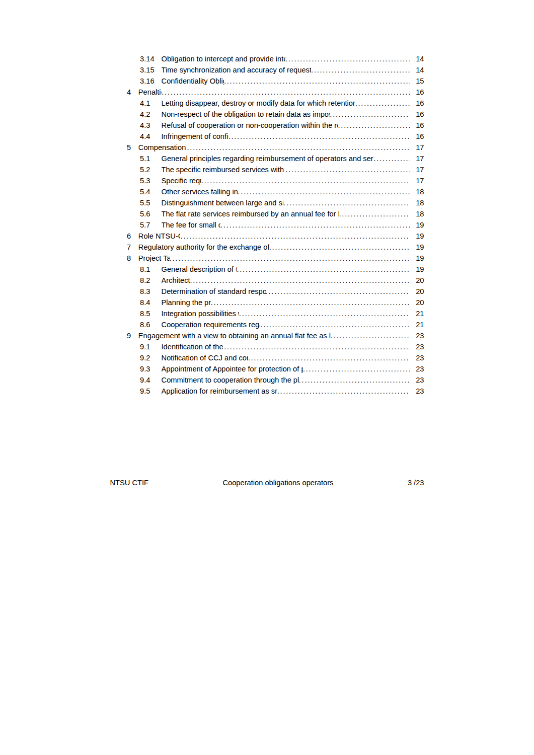3.14 Obligation to intercept and provide intercepted data .......................................................... 14
3.15 Time synchronization and accuracy of requested timestamps ............................................. 14
3.16 Confidentiality Obligation ..................................................................................... 15
4 Penalties ....................................................................................................................... 16
4.1 Letting disappear, destroy or modify data for which retention is requested ....................... 16
4.2 Non-respect of the obligation to retain data as imposed by the law ................................... 16
4.3 Refusal of cooperation or non-cooperation within the requested time ............................... 16
4.4 Infringement of confidentiality ........................................................................................... 16
5 Compensation fees ....................................................................................................... 17
5.1 General principles regarding reimbursement of operators and service providers ............... 17
5.2 The specific reimbursed services with compensation ........................................................... 17
5.3 Specific requests ......................................................................................................... 17
5.4 Other services falling in a flat rate ...................................................................................... 18
5.5 Distinguishment between large and small operators ............................................................ 18
5.6 The flat rate services reimbursed by an annual fee for large operators ............................... 18
5.7 The fee for small operators ................................................................................................... 19
6 Role NTSU-CTIF ............................................................................................................. 19
7 Regulatory authority for the exchange of information ............................................................... 19
8 Project Tank ................................................................................................................. 19
8.1 General description of the project ....................................................................................... 19
8.2 Architecture .............................................................................................................. 20
8.3 Determination of standard response formats ..................................................................... 20
8.4 Planning the project ............................................................................................. 20
8.5 Integration possibilities with TANK ..................................................................................... 21
8.6 Cooperation requirements regarding TANK ......................................................................... 21
9 Engagement with a view to obtaining an annual flat fee as little operator ................................. 23
9.1 Identification of the operator ............................................................................................... 23
9.2 Notification of CCJ and contact details ................................................................................. 23
9.3 Appointment of Appointee for protection of personal data ................................................ 23
9.4 Commitment to cooperation through the platform TANK .................................................. 23
9.5 Application for reimbursement as small operator .............................................................. 23
NTSU CTIF Cooperation obligations operators 3 /23